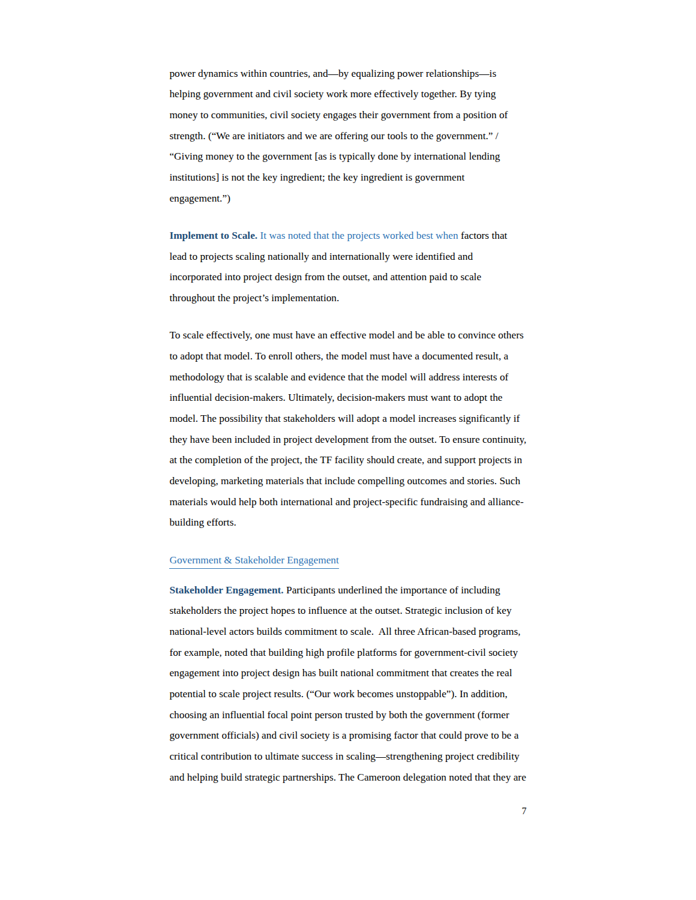power dynamics within countries, and—by equalizing power relationships—is helping government and civil society work more effectively together. By tying money to communities, civil society engages their government from a position of strength. (“We are initiators and we are offering our tools to the government.” / “Giving money to the government [as is typically done by international lending institutions] is not the key ingredient; the key ingredient is government engagement.”)
Implement to Scale. It was noted that the projects worked best when factors that lead to projects scaling nationally and internationally were identified and incorporated into project design from the outset, and attention paid to scale throughout the project’s implementation.
To scale effectively, one must have an effective model and be able to convince others to adopt that model. To enroll others, the model must have a documented result, a methodology that is scalable and evidence that the model will address interests of influential decision-makers. Ultimately, decision-makers must want to adopt the model. The possibility that stakeholders will adopt a model increases significantly if they have been included in project development from the outset. To ensure continuity, at the completion of the project, the TF facility should create, and support projects in developing, marketing materials that include compelling outcomes and stories. Such materials would help both international and project-specific fundraising and alliance-building efforts.
Government & Stakeholder Engagement
Stakeholder Engagement. Participants underlined the importance of including stakeholders the project hopes to influence at the outset. Strategic inclusion of key national-level actors builds commitment to scale. All three African-based programs, for example, noted that building high profile platforms for government-civil society engagement into project design has built national commitment that creates the real potential to scale project results. (“Our work becomes unstoppable”). In addition, choosing an influential focal point person trusted by both the government (former government officials) and civil society is a promising factor that could prove to be a critical contribution to ultimate success in scaling—strengthening project credibility and helping build strategic partnerships. The Cameroon delegation noted that they are
7